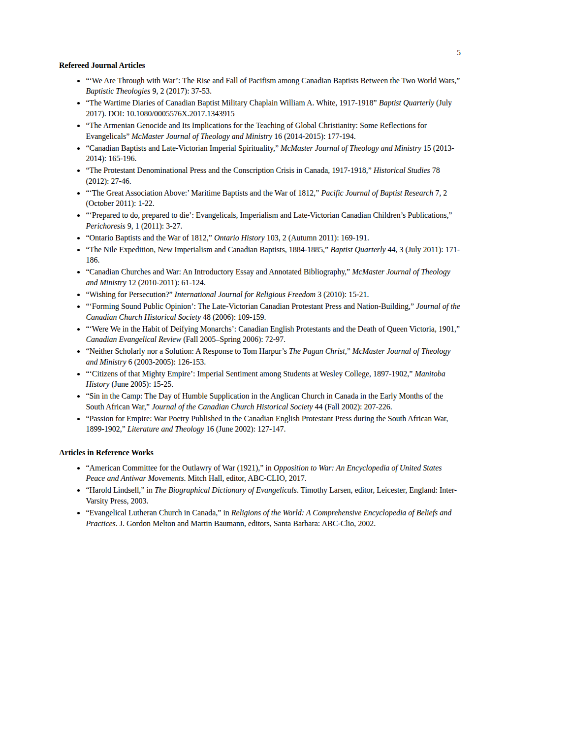5
Refereed Journal Articles
“‘We Are Through with War’: The Rise and Fall of Pacifism among Canadian Baptists Between the Two World Wars,” Baptistic Theologies 9, 2 (2017): 37-53.
“The Wartime Diaries of Canadian Baptist Military Chaplain William A. White, 1917-1918” Baptist Quarterly (July 2017). DOI: 10.1080/0005576X.2017.1343915
“The Armenian Genocide and Its Implications for the Teaching of Global Christianity: Some Reflections for Evangelicals” McMaster Journal of Theology and Ministry 16 (2014-2015): 177-194.
“Canadian Baptists and Late-Victorian Imperial Spirituality,” McMaster Journal of Theology and Ministry 15 (2013-2014): 165-196.
“The Protestant Denominational Press and the Conscription Crisis in Canada, 1917-1918,” Historical Studies 78 (2012): 27-46.
“‘The Great Association Above:’ Maritime Baptists and the War of 1812,” Pacific Journal of Baptist Research 7, 2 (October 2011): 1-22.
“‘Prepared to do, prepared to die’: Evangelicals, Imperialism and Late-Victorian Canadian Children’s Publications,” Perichoresis 9, 1 (2011): 3-27.
“Ontario Baptists and the War of 1812,” Ontario History 103, 2 (Autumn 2011): 169-191.
“The Nile Expedition, New Imperialism and Canadian Baptists, 1884-1885,” Baptist Quarterly 44, 3 (July 2011): 171-186.
“Canadian Churches and War: An Introductory Essay and Annotated Bibliography,” McMaster Journal of Theology and Ministry 12 (2010-2011): 61-124.
“Wishing for Persecution?” International Journal for Religious Freedom 3 (2010): 15-21.
“‘Forming Sound Public Opinion’: The Late-Victorian Canadian Protestant Press and Nation-Building,” Journal of the Canadian Church Historical Society 48 (2006): 109-159.
“‘Were We in the Habit of Deifying Monarchs’: Canadian English Protestants and the Death of Queen Victoria, 1901,” Canadian Evangelical Review (Fall 2005–Spring 2006): 72-97.
“Neither Scholarly nor a Solution: A Response to Tom Harpur’s The Pagan Christ,” McMaster Journal of Theology and Ministry 6 (2003-2005): 126-153.
“‘Citizens of that Mighty Empire’: Imperial Sentiment among Students at Wesley College, 1897-1902,” Manitoba History (June 2005): 15-25.
“Sin in the Camp: The Day of Humble Supplication in the Anglican Church in Canada in the Early Months of the South African War,” Journal of the Canadian Church Historical Society 44 (Fall 2002): 207-226.
“Passion for Empire: War Poetry Published in the Canadian English Protestant Press during the South African War, 1899-1902,” Literature and Theology 16 (June 2002): 127-147.
Articles in Reference Works
“American Committee for the Outlawry of War (1921),” in Opposition to War: An Encyclopedia of United States Peace and Antiwar Movements. Mitch Hall, editor, ABC-CLIO, 2017.
“Harold Lindsell,” in The Biographical Dictionary of Evangelicals. Timothy Larsen, editor, Leicester, England: Inter-Varsity Press, 2003.
“Evangelical Lutheran Church in Canada,” in Religions of the World: A Comprehensive Encyclopedia of Beliefs and Practices. J. Gordon Melton and Martin Baumann, editors, Santa Barbara: ABC-Clio, 2002.